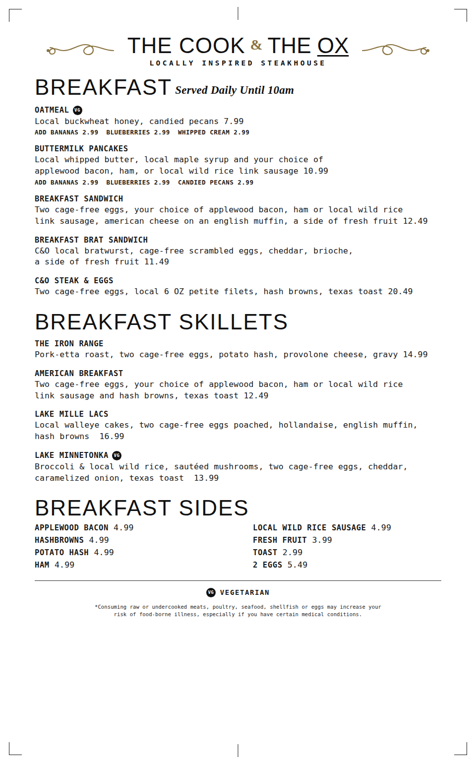THE COOK & THE OX
LOCALLY INSPIRED STEAKHOUSE
BREAKFASTServed Daily Until 10am
OATMEAL VG
Local buckwheat honey, candied pecans 7.99
ADD BANANAS 2.99 BLUEBERRIES 2.99 WHIPPED CREAM 2.99
BUTTERMILK PANCAKES
Local whipped butter, local maple syrup and your choice of
applewood bacon, ham, or local wild rice link sausage 10.99
ADD BANANAS 2.99 BLUEBERRIES 2.99 CANDIED PECANS 2.99
BREAKFAST SANDWICH
Two cage-free eggs, your choice of applewood bacon, ham or local wild rice
link sausage, american cheese on an english muffin, a side of fresh fruit 12.49
BREAKFAST BRAT SANDWICH
C&O local bratwurst, cage-free scrambled eggs, cheddar, brioche,
a side of fresh fruit 11.49
C&O STEAK & EGGS
Two cage-free eggs, local 6 OZ petite filets, hash browns, texas toast 20.49
BREAKFAST SKILLETS
THE IRON RANGE
Pork-etta roast, two cage-free eggs, potato hash, provolone cheese, gravy 14.99
AMERICAN BREAKFAST
Two cage-free eggs, your choice of applewood bacon, ham or local wild rice
link sausage and hash browns, texas toast 12.49
LAKE MILLE LACS
Local walleye cakes, two cage-free eggs poached, hollandaise, english muffin,
hash browns 16.99
LAKE MINNETONKA VG
Broccoli & local wild rice, sautéed mushrooms, two cage-free eggs, cheddar,
caramelized onion, texas toast 13.99
BREAKFAST SIDES
APPLEWOOD BACON 4.99
LOCAL WILD RICE SAUSAGE 4.99
HASHBROWNS 4.99
FRESH FRUIT 3.99
POTATO HASH 4.99
TOAST 2.99
HAM 4.99
2 EGGS 5.49
VG VEGETARIAN
*Consuming raw or undercooked meats, poultry, seafood, shellfish or eggs may increase your
risk of food-borne illness, especially if you have certain medical conditions.